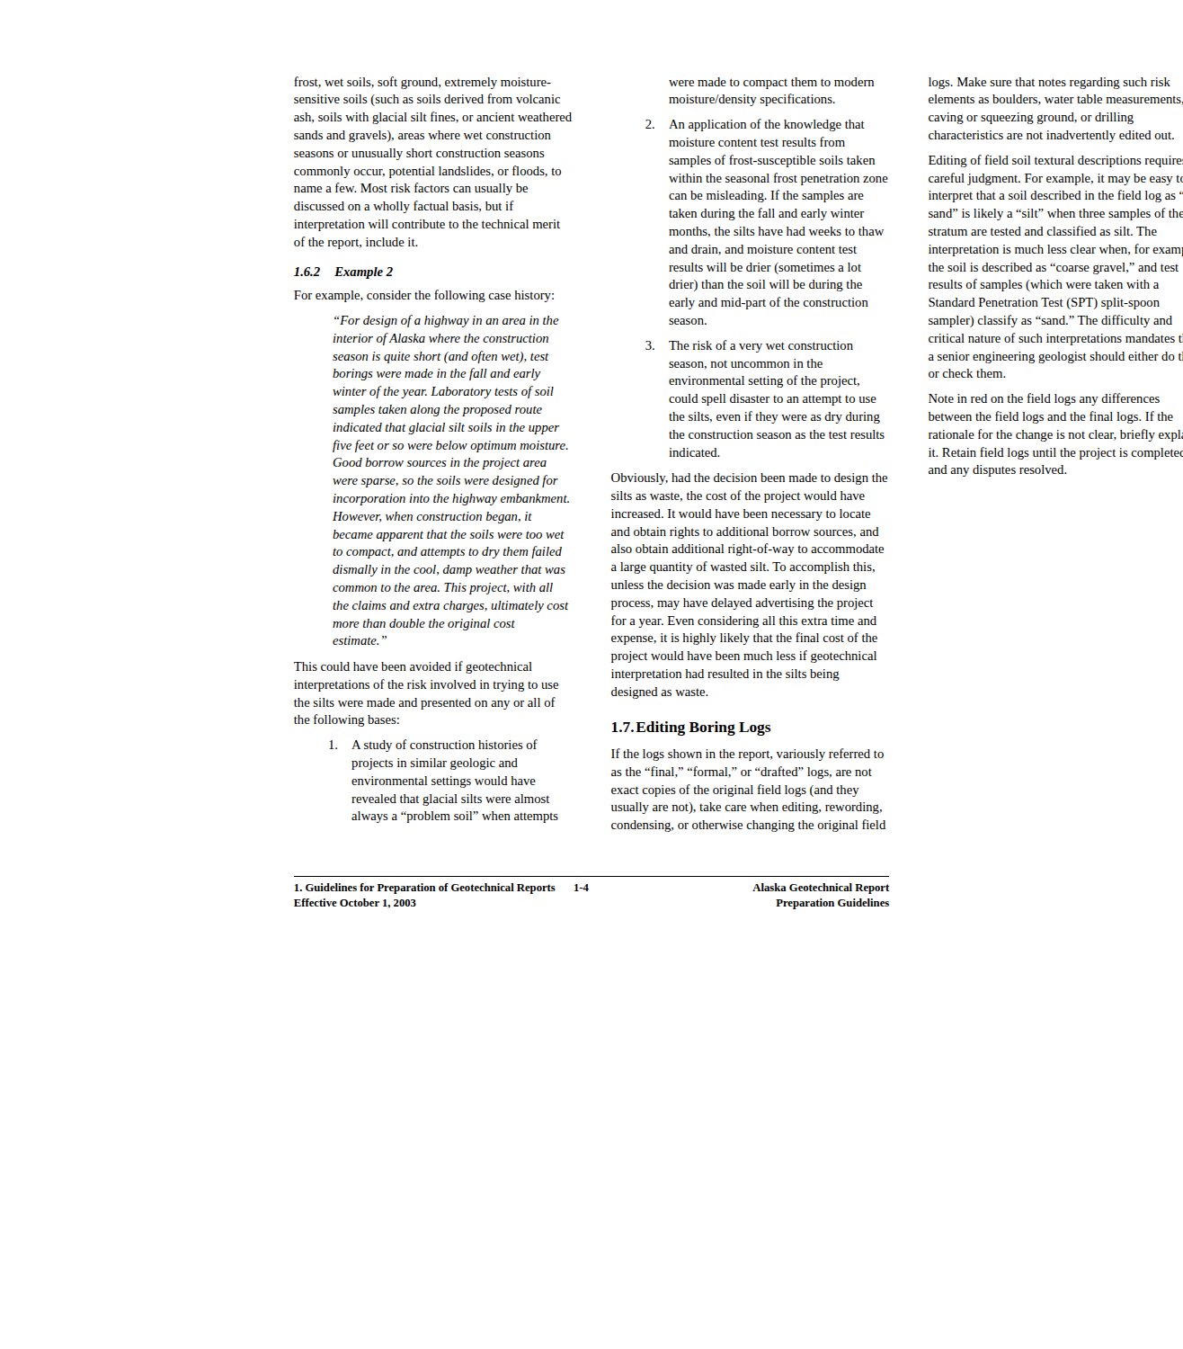frost, wet soils, soft ground, extremely moisture-sensitive soils (such as soils derived from volcanic ash, soils with glacial silt fines, or ancient weathered sands and gravels), areas where wet construction seasons or unusually short construction seasons commonly occur, potential landslides, or floods, to name a few. Most risk factors can usually be discussed on a wholly factual basis, but if interpretation will contribute to the technical merit of the report, include it.
1.6.2 Example 2
For example, consider the following case history:
“For design of a highway in an area in the interior of Alaska where the construction season is quite short (and often wet), test borings were made in the fall and early winter of the year. Laboratory tests of soil samples taken along the proposed route indicated that glacial silt soils in the upper five feet or so were below optimum moisture. Good borrow sources in the project area were sparse, so the soils were designed for incorporation into the highway embankment. However, when construction began, it became apparent that the soils were too wet to compact, and attempts to dry them failed dismally in the cool, damp weather that was common to the area. This project, with all the claims and extra charges, ultimately cost more than double the original cost estimate.”
This could have been avoided if geotechnical interpretations of the risk involved in trying to use the silts were made and presented on any or all of the following bases:
A study of construction histories of projects in similar geologic and environmental settings would have revealed that glacial silts were almost always a “problem soil” when attempts were made to compact them to modern moisture/density specifications.
An application of the knowledge that moisture content test results from samples of frost-susceptible soils taken within the seasonal frost penetration zone can be misleading. If the samples are taken during the fall and early winter months, the silts have had weeks to thaw and drain, and moisture content test results will be drier (sometimes a lot drier) than the soil will be during the early and mid-part of the construction season.
The risk of a very wet construction season, not uncommon in the environmental setting of the project, could spell disaster to an attempt to use the silts, even if they were as dry during the construction season as the test results indicated.
Obviously, had the decision been made to design the silts as waste, the cost of the project would have increased. It would have been necessary to locate and obtain rights to additional borrow sources, and also obtain additional right-of-way to accommodate a large quantity of wasted silt. To accomplish this, unless the decision was made early in the design process, may have delayed advertising the project for a year. Even considering all this extra time and expense, it is highly likely that the final cost of the project would have been much less if geotechnical interpretation had resulted in the silts being designed as waste.
1.7. Editing Boring Logs
If the logs shown in the report, variously referred to as the “final,” “formal,” or “drafted” logs, are not exact copies of the original field logs (and they usually are not), take care when editing, rewording, condensing, or otherwise changing the original field logs. Make sure that notes regarding such risk elements as boulders, water table measurements, caving or squeezing ground, or drilling characteristics are not inadvertently edited out.
Editing of field soil textural descriptions requires careful judgment. For example, it may be easy to interpret that a soil described in the field log as “fine sand” is likely a “silt” when three samples of the stratum are tested and classified as silt. The interpretation is much less clear when, for example, the soil is described as “coarse gravel,” and test results of samples (which were taken with a Standard Penetration Test (SPT) split-spoon sampler) classify as “sand.” The difficulty and critical nature of such interpretations mandates that a senior engineering geologist should either do them or check them.
Note in red on the field logs any differences between the field logs and the final logs. If the rationale for the change is not clear, briefly explain it. Retain field logs until the project is completed and any disputes resolved.
1. Guidelines for Preparation of Geotechnical Reports1-4
Effective October 1, 2003
Alaska Geotechnical Report
Preparation Guidelines